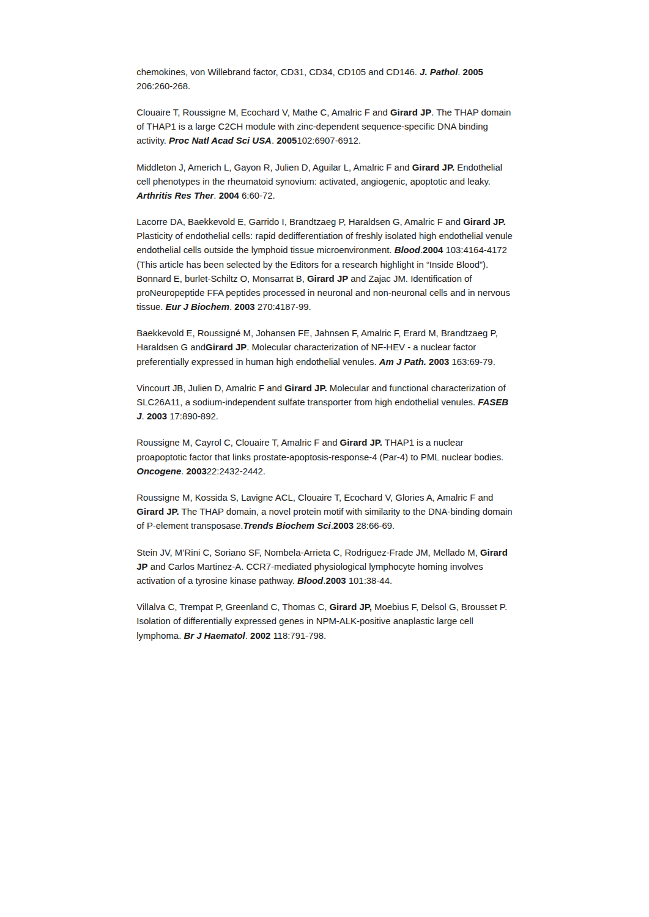chemokines, von Willebrand factor, CD31, CD34, CD105 and CD146. J. Pathol. 2005 206:260-268.
Clouaire T, Roussigne M, Ecochard V, Mathe C, Amalric F and Girard JP. The THAP domain of THAP1 is a large C2CH module with zinc-dependent sequence-specific DNA binding activity. Proc Natl Acad Sci USA. 2005102:6907-6912.
Middleton J, Americh L, Gayon R, Julien D, Aguilar L, Amalric F and Girard JP. Endothelial cell phenotypes in the rheumatoid synovium: activated, angiogenic, apoptotic and leaky. Arthritis Res Ther. 2004 6:60-72.
Lacorre DA, Baekkevold E, Garrido I, Brandtzaeg P, Haraldsen G, Amalric F and Girard JP. Plasticity of endothelial cells: rapid dedifferentiation of freshly isolated high endothelial venule endothelial cells outside the lymphoid tissue microenvironment. Blood.2004 103:4164-4172 (This article has been selected by the Editors for a research highlight in “Inside Blood”).
Bonnard E, burlet-Schiltz O, Monsarrat B, Girard JP and Zajac JM. Identification of proNeuropeptide FFA peptides processed in neuronal and non-neuronal cells and in nervous tissue. Eur J Biochem. 2003 270:4187-99.
Baekkevold E, Roussigné M, Johansen FE, Jahnsen F, Amalric F, Erard M, Brandtzaeg P, Haraldsen G andGirard JP. Molecular characterization of NF-HEV - a nuclear factor preferentially expressed in human high endothelial venules. Am J Path. 2003 163:69-79.
Vincourt JB, Julien D, Amalric F and Girard JP. Molecular and functional characterization of SLC26A11, a sodium-independent sulfate transporter from high endothelial venules. FASEB J. 2003 17:890-892.
Roussigne M, Cayrol C, Clouaire T, Amalric F and Girard JP. THAP1 is a nuclear proapoptotic factor that links prostate-apoptosis-response-4 (Par-4) to PML nuclear bodies. Oncogene. 200322:2432-2442.
Roussigne M, Kossida S, Lavigne ACL, Clouaire T, Ecochard V, Glories A, Amalric F and Girard JP. The THAP domain, a novel protein motif with similarity to the DNA-binding domain of P-element transposase.Trends Biochem Sci.2003 28:66-69.
Stein JV, M’Rini C, Soriano SF, Nombela-Arrieta C, Rodriguez-Frade JM, Mellado M, Girard JP and Carlos Martinez-A. CCR7-mediated physiological lymphocyte homing involves activation of a tyrosine kinase pathway. Blood.2003 101:38-44.
Villalva C, Trempat P, Greenland C, Thomas C, Girard JP, Moebius F, Delsol G, Brousset P. Isolation of differentially expressed genes in NPM-ALK-positive anaplastic large cell lymphoma. Br J Haematol. 2002 118:791-798.